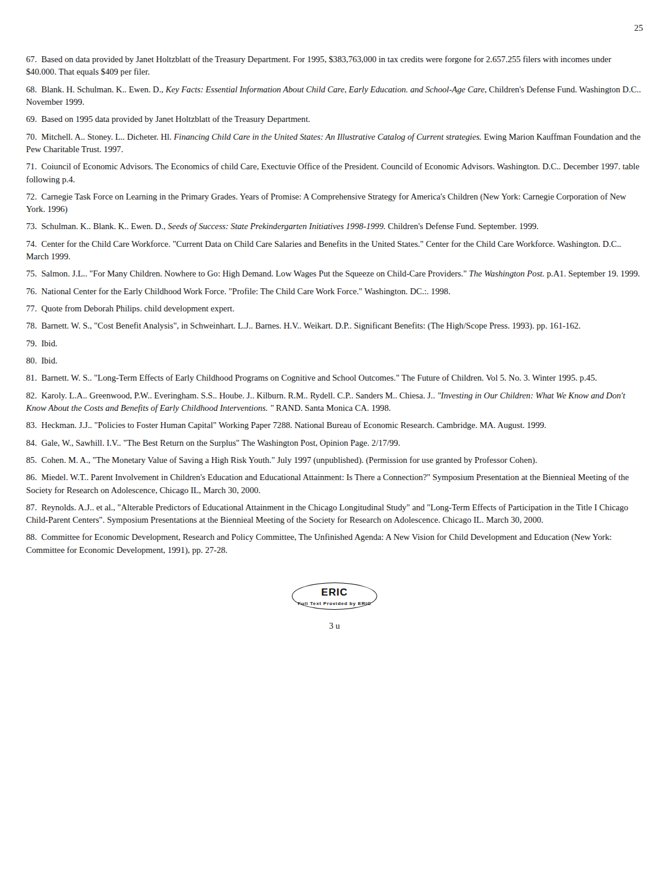25
67. Based on data provided by Janet Holtzblatt of the Treasury Department. For 1995, $383,763,000 in tax credits were forgone for 2.657.255 filers with incomes under $40.000. That equals $409 per filer.
68. Blank. H. Schulman. K.. Ewen. D., Key Facts: Essential Information About Child Care, Early Education. and School-Age Care, Children's Defense Fund. Washington D.C.. November 1999.
69. Based on 1995 data provided by Janet Holtzblatt of the Treasury Department.
70. Mitchell. A.. Stoney. L.. Dicheter. Hl. Financing Child Care in the United States: An Illustrative Catalog of Current strategies. Ewing Marion Kauffman Foundation and the Pew Charitable Trust. 1997.
71. Coiuncil of Economic Advisors. The Economics of child Care, Exectuvie Office of the President. Councild of Economic Advisors. Washington. D.C.. December 1997. table following p.4.
72. Carnegie Task Force on Learning in the Primary Grades. Years of Promise: A Comprehensive Strategy for America's Children (New York: Carnegie Corporation of New York. 1996)
73. Schulman. K.. Blank. K.. Ewen. D., Seeds of Success: State Prekindergarten Initiatives 1998-1999. Children's Defense Fund. September. 1999.
74. Center for the Child Care Workforce. "Current Data on Child Care Salaries and Benefits in the United States." Center for the Child Care Workforce. Washington. D.C.. March 1999.
75. Salmon. J.L.. "For Many Children. Nowhere to Go: High Demand. Low Wages Put the Squeeze on Child-Care Providers." The Washington Post. p.A1. September 19. 1999.
76. National Center for the Early Childhood Work Force. "Profile: The Child Care Work Force." Washington. DC.:. 1998.
77. Quote from Deborah Philips. child development expert.
78. Barnett. W. S., "Cost Benefit Analysis", in Schweinhart. L.J.. Barnes. H.V.. Weikart. D.P.. Significant Benefits: (The High/Scope Press. 1993). pp. 161-162.
79. Ibid.
80. Ibid.
81. Barnett. W. S.. "Long-Term Effects of Early Childhood Programs on Cognitive and School Outcomes." The Future of Children. Vol 5. No. 3. Winter 1995. p.45.
82. Karoly. L.A.. Greenwood, P.W.. Everingham. S.S.. Hoube. J.. Kilburn. R.M.. Rydell. C.P.. Sanders M.. Chiesa. J.. "Investing in Our Children: What We Know and Don't Know About the Costs and Benefits of Early Childhood Interventions. " RAND. Santa Monica CA. 1998.
83. Heckman. J.J.. "Policies to Foster Human Capital" Working Paper 7288. National Bureau of Economic Research. Cambridge. MA. August. 1999.
84. Gale, W., Sawhill. I.V.. "The Best Return on the Surplus" The Washington Post, Opinion Page. 2/17/99.
85. Cohen. M. A., "The Monetary Value of Saving a High Risk Youth." July 1997 (unpublished). (Permission for use granted by Professor Cohen).
86. Miedel. W.T.. Parent Involvement in Children's Education and Educational Attainment: Is There a Connection?" Symposium Presentation at the Biennieal Meeting of the Society for Research on Adolescence, Chicago IL, March 30, 2000.
87. Reynolds. A.J.. et al., "Alterable Predictors of Educational Attainment in the Chicago Longitudinal Study" and "Long-Term Effects of Participation in the Title I Chicago Child-Parent Centers". Symposium Presentations at the Biennieal Meeting of the Society for Research on Adolescence. Chicago IL. March 30, 2000.
88. Committee for Economic Development, Research and Policy Committee, The Unfinished Agenda: A New Vision for Child Development and Education (New York: Committee for Economic Development, 1991), pp. 27-28.
ERICFull Text Provided by ERIC
3 u